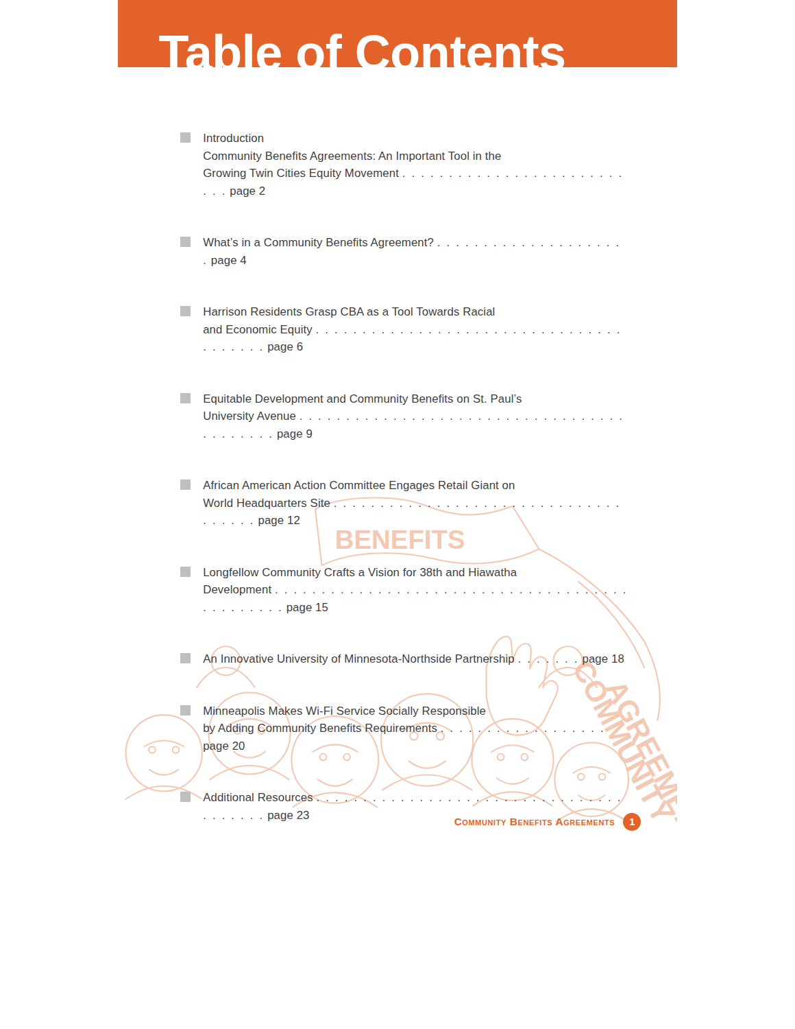Table of Contents
COMMUNITY AGREEMENT BENEFITS
Introduction Community Benefits Agreements: An Important Tool in the Growing Twin Cities Equity Movement . . . . . . . . . . . . . . . . . . . . . . . . . . . page 2
What’s in a Community Benefits Agreement? . . . . . . . . . . . . . . . . . . . . . page 4
Harrison Residents Grasp CBA as a Tool Towards Racial and Economic Equity . . . . . . . . . . . . . . . . . . . . . . . . . . . . . . . . . . . . . . . . page 6
Equitable Development and Community Benefits on St. Paul’s University Avenue . . . . . . . . . . . . . . . . . . . . . . . . . . . . . . . . . . . . . . . . . . . page 9
African American Action Committee Engages Retail Giant on World Headquarters Site . . . . . . . . . . . . . . . . . . . . . . . . . . . . . . . . . . . . . page 12
Longfellow Community Crafts a Vision for 38th and Hiawatha Development . . . . . . . . . . . . . . . . . . . . . . . . . . . . . . . . . . . . . . . . . . . . . . . page 15
An Innovative University of Minnesota-Northside Partnership . . . . . . . page 18
Minneapolis Makes Wi-Fi Service Socially Responsible by Adding Community Benefits Requirements . . . . . . . . . . . . . . . . . . page 20
Additional Resources . . . . . . . . . . . . . . . . . . . . . . . . . . . . . . . . . . . . . . . . page 23
Community Benefits Agreements
1